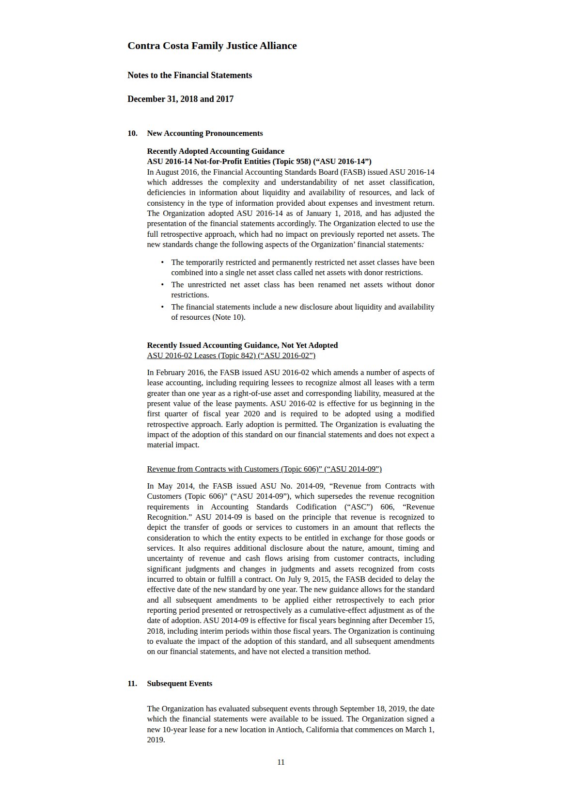Contra Costa Family Justice Alliance
Notes to the Financial Statements
December 31, 2018 and 2017
10. New Accounting Pronouncements
Recently Adopted Accounting Guidance
ASU 2016-14 Not-for-Profit Entities (Topic 958) (“ASU 2016-14”)
In August 2016, the Financial Accounting Standards Board (FASB) issued ASU 2016-14 which addresses the complexity and understandability of net asset classification, deficiencies in information about liquidity and availability of resources, and lack of consistency in the type of information provided about expenses and investment return. The Organization adopted ASU 2016-14 as of January 1, 2018, and has adjusted the presentation of the financial statements accordingly. The Organization elected to use the full retrospective approach, which had no impact on previously reported net assets. The new standards change the following aspects of the Organization’ financial statements:
The temporarily restricted and permanently restricted net asset classes have been combined into a single net asset class called net assets with donor restrictions.
The unrestricted net asset class has been renamed net assets without donor restrictions.
The financial statements include a new disclosure about liquidity and availability of resources (Note 10).
Recently Issued Accounting Guidance, Not Yet Adopted
ASU 2016-02 Leases (Topic 842) (“ASU 2016-02”)
In February 2016, the FASB issued ASU 2016-02 which amends a number of aspects of lease accounting, including requiring lessees to recognize almost all leases with a term greater than one year as a right-of-use asset and corresponding liability, measured at the present value of the lease payments. ASU 2016-02 is effective for us beginning in the first quarter of fiscal year 2020 and is required to be adopted using a modified retrospective approach. Early adoption is permitted. The Organization is evaluating the impact of the adoption of this standard on our financial statements and does not expect a material impact.
Revenue from Contracts with Customers (Topic 606)” (“ASU 2014-09”)
In May 2014, the FASB issued ASU No. 2014-09, “Revenue from Contracts with Customers (Topic 606)” (“ASU 2014-09”), which supersedes the revenue recognition requirements in Accounting Standards Codification (“ASC”) 606, “Revenue Recognition.” ASU 2014-09 is based on the principle that revenue is recognized to depict the transfer of goods or services to customers in an amount that reflects the consideration to which the entity expects to be entitled in exchange for those goods or services. It also requires additional disclosure about the nature, amount, timing and uncertainty of revenue and cash flows arising from customer contracts, including significant judgments and changes in judgments and assets recognized from costs incurred to obtain or fulfill a contract. On July 9, 2015, the FASB decided to delay the effective date of the new standard by one year. The new guidance allows for the standard and all subsequent amendments to be applied either retrospectively to each prior reporting period presented or retrospectively as a cumulative-effect adjustment as of the date of adoption. ASU 2014-09 is effective for fiscal years beginning after December 15, 2018, including interim periods within those fiscal years. The Organization is continuing to evaluate the impact of the adoption of this standard, and all subsequent amendments on our financial statements, and have not elected a transition method.
11. Subsequent Events
The Organization has evaluated subsequent events through September 18, 2019, the date which the financial statements were available to be issued. The Organization signed a new 10-year lease for a new location in Antioch, California that commences on March 1, 2019.
11